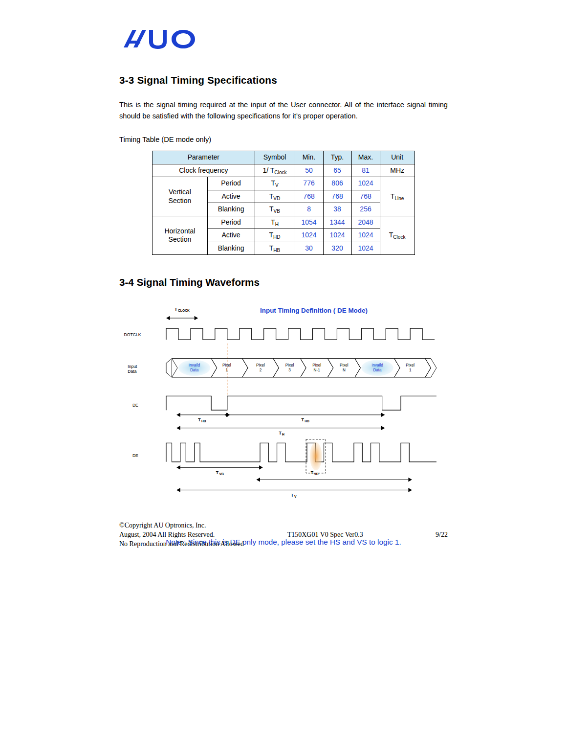3-3 Signal Timing Specifications
This is the signal timing required at the input of the User connector. All of the interface signal timing should be satisfied with the following specifications for it’s proper operation.
Timing Table (DE mode only)
| Parameter | Symbol | Min. | Typ. | Max. | Unit |
| --- | --- | --- | --- | --- | --- |
| Clock frequency | 1/ T Clock | 50 | 65 | 81 | MHz |
| Vertical Section | Period | T V | 776 | 806 | 1024 | T Line |
| Active | T VD | 768 | 768 | 768 |
| Blanking | T VB | 8 | 38 | 256 |
| Horizontal Section | Period | T H | 1054 | 1344 | 2048 | T Clock |
| Active | T HD | 1024 | 1024 | 1024 |
| Blanking | T HB | 30 | 320 | 1024 |
3-4 Signal Timing Waveforms
Input Timing Definition ( DE Mode) T CLOCK DOTCLK Input Data Invaild Data Pixel 1 Pixel 2 Pixel 3 Pixel N-1 Pixel N Invaild Data Pixel 1 DE T HB T HD T H DE T VB T VD T V
Note : Since this is DE only mode, please set the HS and VS to logic 1.
©Copyright AU Optronics, Inc.
August, 2004 All Rights Reserved.
T150XG01 V0 Spec Ver0.3
9/22
No Reproduction and Redistribution Allowed